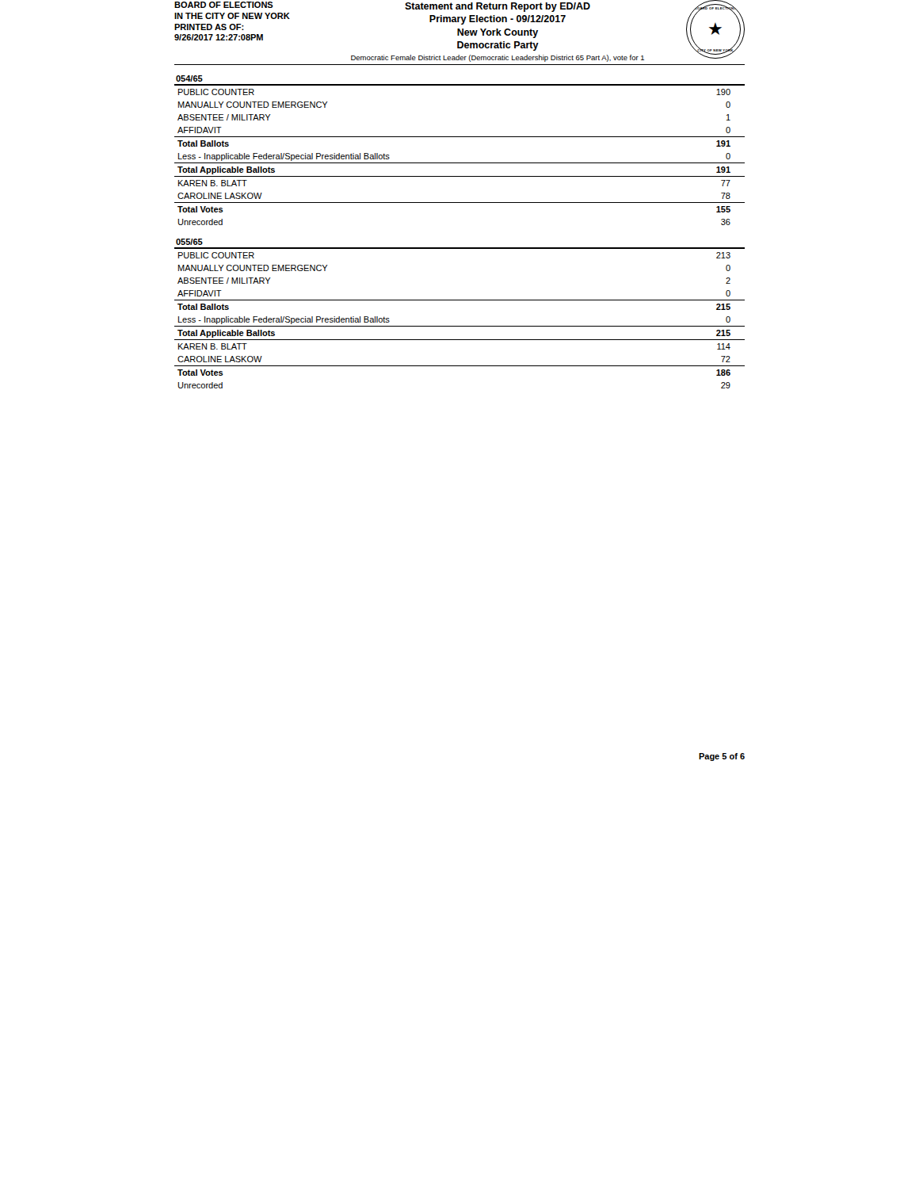BOARD OF ELECTIONS
IN THE CITY OF NEW YORK
PRINTED AS OF:
9/26/2017 12:27:08PM
Statement and Return Report by ED/AD
Primary Election - 09/12/2017
New York County
Democratic Party
Democratic Female District Leader (Democratic Leadership District 65 Part A), vote for 1
BOARD OF ELECTIONS
★
CITY OF NEW YORK
054/65
| PUBLIC COUNTER | 190 |
| MANUALLY COUNTED EMERGENCY | 0 |
| ABSENTEE / MILITARY | 1 |
| AFFIDAVIT | 0 |
| Total Ballots | 191 |
| Less - Inapplicable Federal/Special Presidential Ballots | 0 |
| Total Applicable Ballots | 191 |
| KAREN B. BLATT | 77 |
| CAROLINE LASKOW | 78 |
| Total Votes | 155 |
| Unrecorded | 36 |
055/65
| PUBLIC COUNTER | 213 |
| MANUALLY COUNTED EMERGENCY | 0 |
| ABSENTEE / MILITARY | 2 |
| AFFIDAVIT | 0 |
| Total Ballots | 215 |
| Less - Inapplicable Federal/Special Presidential Ballots | 0 |
| Total Applicable Ballots | 215 |
| KAREN B. BLATT | 114 |
| CAROLINE LASKOW | 72 |
| Total Votes | 186 |
| Unrecorded | 29 |
Page 5 of 6